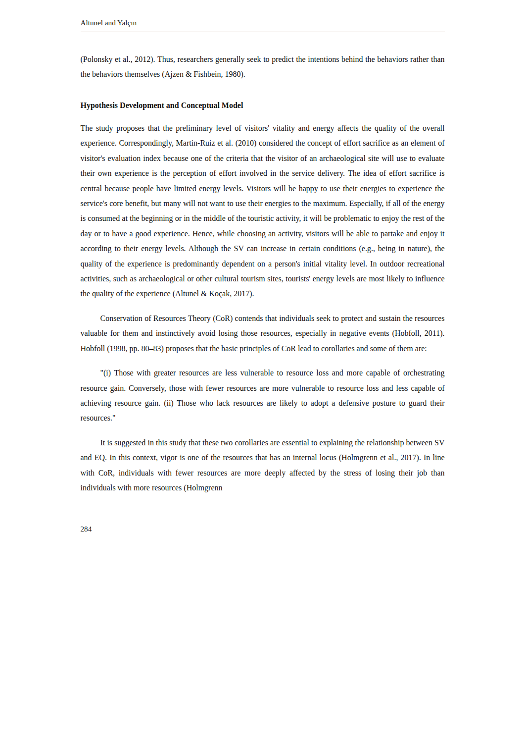Altunel and Yalçın
(Polonsky et al., 2012). Thus, researchers generally seek to predict the intentions behind the behaviors rather than the behaviors themselves (Ajzen & Fishbein, 1980).
Hypothesis Development and Conceptual Model
The study proposes that the preliminary level of visitors' vitality and energy affects the quality of the overall experience. Correspondingly, Martin-Ruiz et al. (2010) considered the concept of effort sacrifice as an element of visitor's evaluation index because one of the criteria that the visitor of an archaeological site will use to evaluate their own experience is the perception of effort involved in the service delivery. The idea of effort sacrifice is central because people have limited energy levels. Visitors will be happy to use their energies to experience the service's core benefit, but many will not want to use their energies to the maximum. Especially, if all of the energy is consumed at the beginning or in the middle of the touristic activity, it will be problematic to enjoy the rest of the day or to have a good experience. Hence, while choosing an activity, visitors will be able to partake and enjoy it according to their energy levels. Although the SV can increase in certain conditions (e.g., being in nature), the quality of the experience is predominantly dependent on a person's initial vitality level. In outdoor recreational activities, such as archaeological or other cultural tourism sites, tourists' energy levels are most likely to influence the quality of the experience (Altunel & Koçak, 2017).
Conservation of Resources Theory (CoR) contends that individuals seek to protect and sustain the resources valuable for them and instinctively avoid losing those resources, especially in negative events (Hobfoll, 2011). Hobfoll (1998, pp. 80–83) proposes that the basic principles of CoR lead to corollaries and some of them are:
"(i) Those with greater resources are less vulnerable to resource loss and more capable of orchestrating resource gain. Conversely, those with fewer resources are more vulnerable to resource loss and less capable of achieving resource gain. (ii) Those who lack resources are likely to adopt a defensive posture to guard their resources."
It is suggested in this study that these two corollaries are essential to explaining the relationship between SV and EQ. In this context, vigor is one of the resources that has an internal locus (Holmgrenn et al., 2017). In line with CoR, individuals with fewer resources are more deeply affected by the stress of losing their job than individuals with more resources (Holmgrenn
284